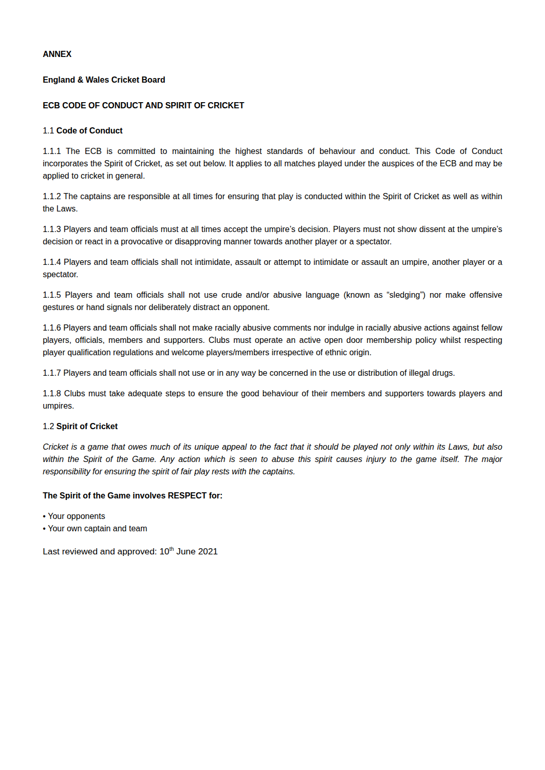ANNEX
England & Wales Cricket Board
ECB CODE OF CONDUCT AND SPIRIT OF CRICKET
1.1 Code of Conduct
1.1.1 The ECB is committed to maintaining the highest standards of behaviour and conduct. This Code of Conduct incorporates the Spirit of Cricket, as set out below. It applies to all matches played under the auspices of the ECB and may be applied to cricket in general.
1.1.2 The captains are responsible at all times for ensuring that play is conducted within the Spirit of Cricket as well as within the Laws.
1.1.3 Players and team officials must at all times accept the umpire’s decision. Players must not show dissent at the umpire’s decision or react in a provocative or disapproving manner towards another player or a spectator.
1.1.4 Players and team officials shall not intimidate, assault or attempt to intimidate or assault an umpire, another player or a spectator.
1.1.5 Players and team officials shall not use crude and/or abusive language (known as “sledging”) nor make offensive gestures or hand signals nor deliberately distract an opponent.
1.1.6 Players and team officials shall not make racially abusive comments nor indulge in racially abusive actions against fellow players, officials, members and supporters. Clubs must operate an active open door membership policy whilst respecting player qualification regulations and welcome players/members irrespective of ethnic origin.
1.1.7 Players and team officials shall not use or in any way be concerned in the use or distribution of illegal drugs.
1.1.8 Clubs must take adequate steps to ensure the good behaviour of their members and supporters towards players and umpires.
1.2 Spirit of Cricket
Cricket is a game that owes much of its unique appeal to the fact that it should be played not only within its Laws, but also within the Spirit of the Game. Any action which is seen to abuse this spirit causes injury to the game itself. The major responsibility for ensuring the spirit of fair play rests with the captains.
The Spirit of the Game involves RESPECT for:
Your opponents
Your own captain and team
Last reviewed and approved: 10th June 2021